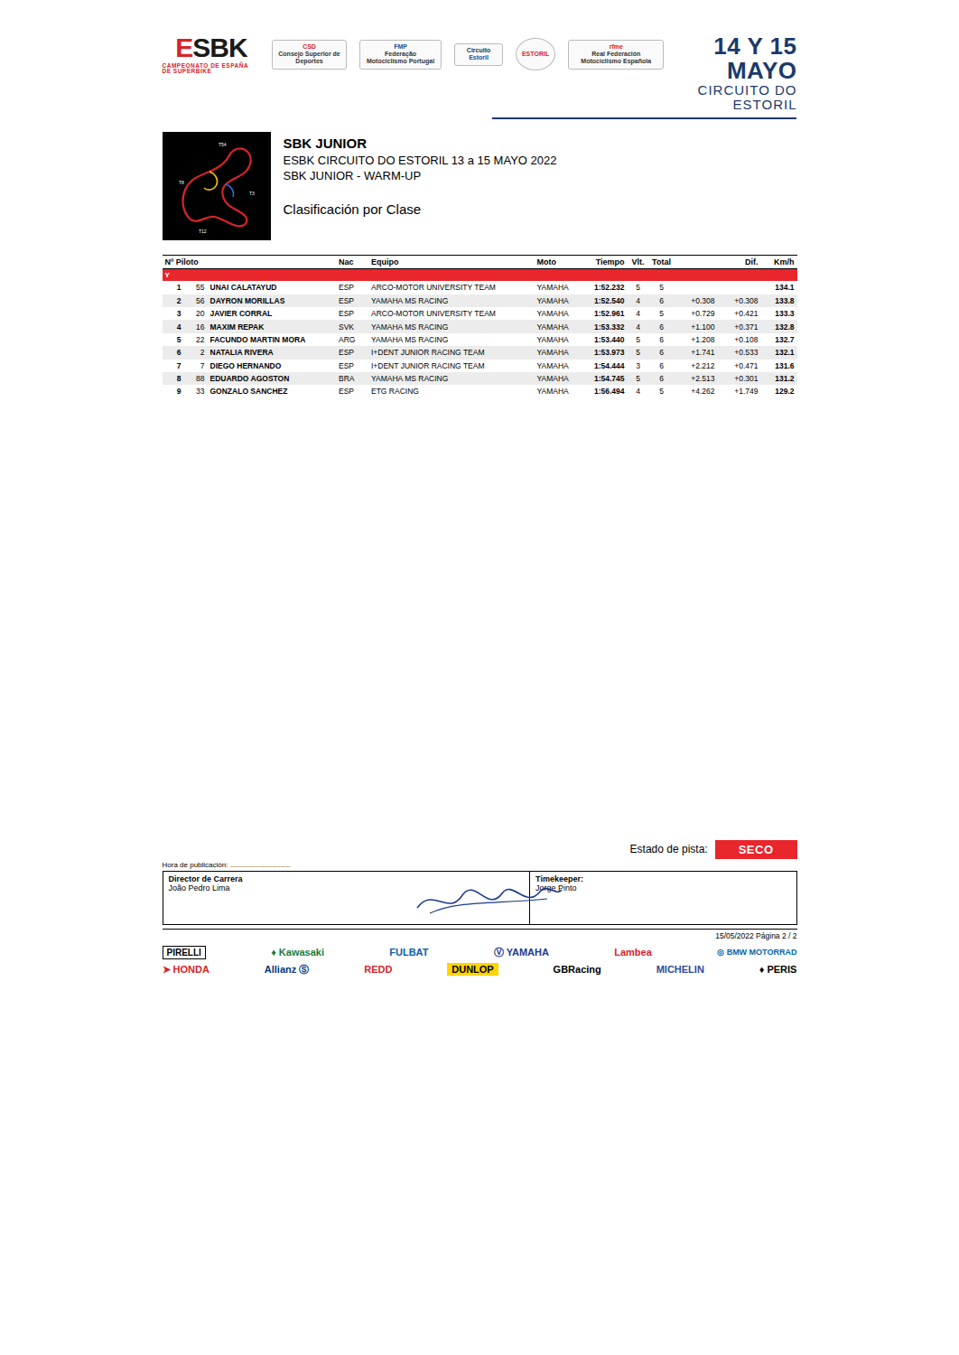ESBK
CAMPEONATO DE ESPAÑA DE SUPERBIKE
CSD Consejo Superior de Deportes
FMP Federação Motociclismo Portugal
Circuito Estoril
ESTORIL
rfme Real Federación Motociclismo Española
14 Y 15 MAYO
CIRCUITO DO ESTORIL
T54 T8 T12 T3
SBK JUNIOR
ESBK CIRCUITO DO ESTORIL 13 a 15 MAYO 2022
SBK JUNIOR - WARM-UP
Clasificación por Clase
| Nº Piloto | | Nac | Equipo | Moto | Tiempo | Vlt. | Total | Dif. | Km/h |
| --- | --- | --- | --- | --- | --- | --- | --- | --- | --- |
| Y |
| 1 | 55 | UNAI CALATAYUD | ESP | ARCO-MOTOR UNIVERSITY TEAM | YAMAHA | 1:52.232 | 5 | 5 | | | 134.1 |
| 2 | 56 | DAYRON MORILLAS | ESP | YAMAHA MS RACING | YAMAHA | 1:52.540 | 4 | 6 | +0.308 | +0.308 | 133.8 |
| 3 | 20 | JAVIER CORRAL | ESP | ARCO-MOTOR UNIVERSITY TEAM | YAMAHA | 1:52.961 | 4 | 5 | +0.729 | +0.421 | 133.3 |
| 4 | 16 | MAXIM REPAK | SVK | YAMAHA MS RACING | YAMAHA | 1:53.332 | 4 | 6 | +1.100 | +0.371 | 132.8 |
| 5 | 22 | FACUNDO MARTIN MORA | ARG | YAMAHA MS RACING | YAMAHA | 1:53.440 | 5 | 6 | +1.208 | +0.108 | 132.7 |
| 6 | 2 | NATALIA RIVERA | ESP | I+DENT JUNIOR RACING TEAM | YAMAHA | 1:53.973 | 5 | 6 | +1.741 | +0.533 | 132.1 |
| 7 | 7 | DIEGO HERNANDO | ESP | I+DENT JUNIOR RACING TEAM | YAMAHA | 1:54.444 | 3 | 6 | +2.212 | +0.471 | 131.6 |
| 8 | 88 | EDUARDO AGOSTON | BRA | YAMAHA MS RACING | YAMAHA | 1:54.745 | 5 | 6 | +2.513 | +0.301 | 131.2 |
| 9 | 33 | GONZALO SANCHEZ | ESP | ETG RACING | YAMAHA | 1:56.494 | 4 | 5 | +4.262 | +1.749 | 129.2 |
Estado de pista: SECO
Hora de publicación: ..............................
Director de Carrera
João Pedro Lima
Timekeeper:
Jorge Pinto
15/05/2022 Página 2 / 2
PIRELLI ♦ Kawasaki FULBAT Ⓥ YAMAHA Lambea ◎ BMW MOTORRAD
➤ HONDA Allianz Ⓢ REDD DUNLOP GBRacing MICHELIN ♦ PERIS